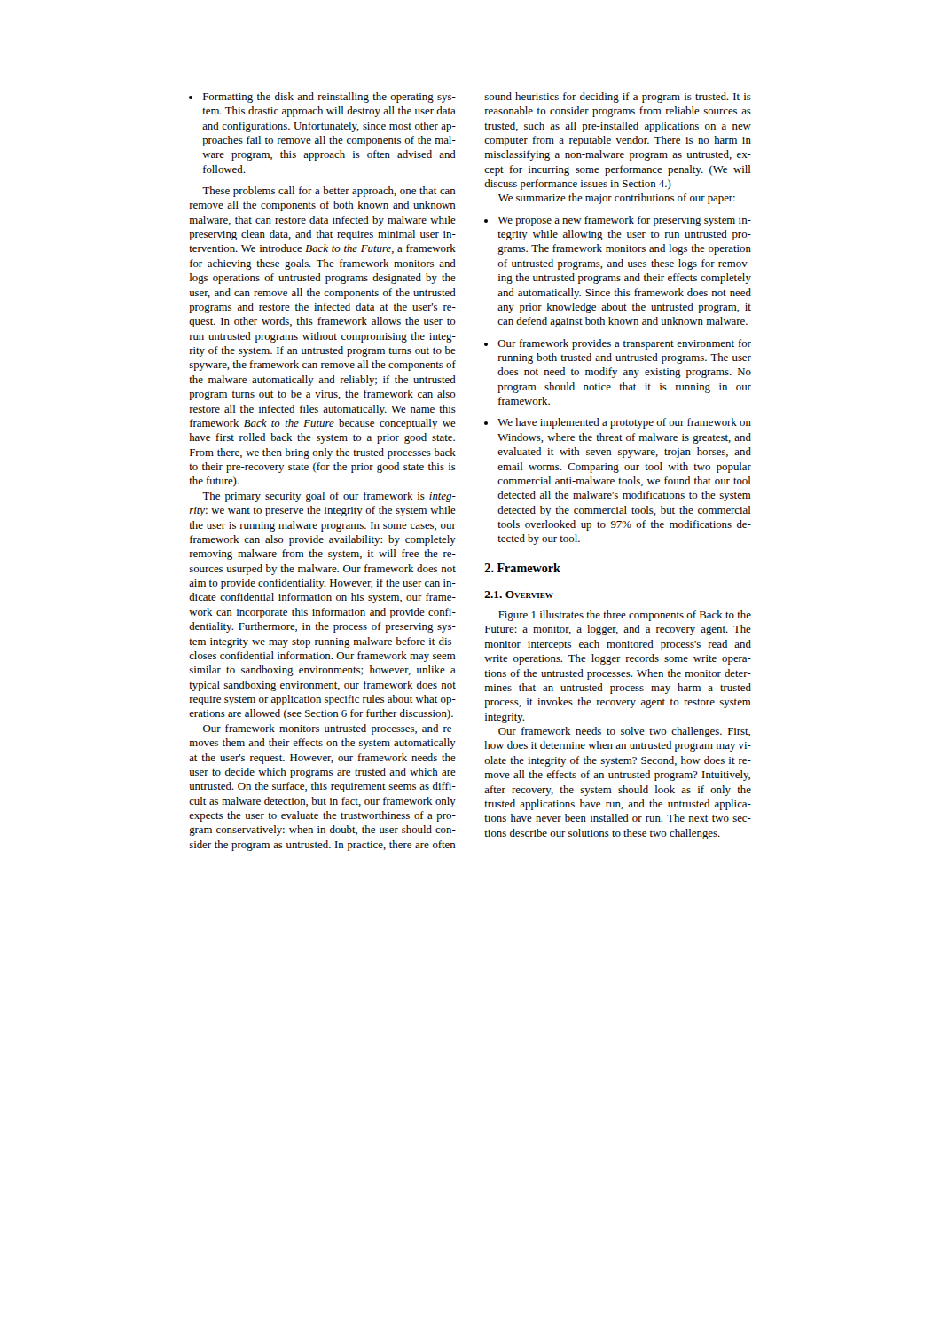Formatting the disk and reinstalling the operating system. This drastic approach will destroy all the user data and configurations. Unfortunately, since most other approaches fail to remove all the components of the malware program, this approach is often advised and followed.
These problems call for a better approach, one that can remove all the components of both known and unknown malware, that can restore data infected by malware while preserving clean data, and that requires minimal user intervention. We introduce Back to the Future, a framework for achieving these goals. The framework monitors and logs operations of untrusted programs designated by the user, and can remove all the components of the untrusted programs and restore the infected data at the user's request. In other words, this framework allows the user to run untrusted programs without compromising the integrity of the system. If an untrusted program turns out to be spyware, the framework can remove all the components of the malware automatically and reliably; if the untrusted program turns out to be a virus, the framework can also restore all the infected files automatically. We name this framework Back to the Future because conceptually we have first rolled back the system to a prior good state. From there, we then bring only the trusted processes back to their pre-recovery state (for the prior good state this is the future).
The primary security goal of our framework is integrity: we want to preserve the integrity of the system while the user is running malware programs. In some cases, our framework can also provide availability: by completely removing malware from the system, it will free the resources usurped by the malware. Our framework does not aim to provide confidentiality. However, if the user can indicate confidential information on his system, our framework can incorporate this information and provide confidentiality. Furthermore, in the process of preserving system integrity we may stop running malware before it discloses confidential information. Our framework may seem similar to sandboxing environments; however, unlike a typical sandboxing environment, our framework does not require system or application specific rules about what operations are allowed (see Section 6 for further discussion).
Our framework monitors untrusted processes, and removes them and their effects on the system automatically at the user's request. However, our framework needs the user to decide which programs are trusted and which are untrusted. On the surface, this requirement seems as difficult as malware detection, but in fact, our framework only expects the user to evaluate the trustworthiness of a program conservatively: when in doubt, the user should consider the program as untrusted. In practice, there are often sound heuristics for deciding if a program is trusted. It is reasonable to consider programs from reliable sources as trusted, such as all pre-installed applications on a new computer from a reputable vendor. There is no harm in misclassifying a non-malware program as untrusted, except for incurring some performance penalty. (We will discuss performance issues in Section 4.)
We summarize the major contributions of our paper:
We propose a new framework for preserving system integrity while allowing the user to run untrusted programs. The framework monitors and logs the operation of untrusted programs, and uses these logs for removing the untrusted programs and their effects completely and automatically. Since this framework does not need any prior knowledge about the untrusted program, it can defend against both known and unknown malware.
Our framework provides a transparent environment for running both trusted and untrusted programs. The user does not need to modify any existing programs. No program should notice that it is running in our framework.
We have implemented a prototype of our framework on Windows, where the threat of malware is greatest, and evaluated it with seven spyware, trojan horses, and email worms. Comparing our tool with two popular commercial anti-malware tools, we found that our tool detected all the malware's modifications to the system detected by the commercial tools, but the commercial tools overlooked up to 97% of the modifications detected by our tool.
2. Framework
2.1. Overview
Figure 1 illustrates the three components of Back to the Future: a monitor, a logger, and a recovery agent. The monitor intercepts each monitored process's read and write operations. The logger records some write operations of the untrusted processes. When the monitor determines that an untrusted process may harm a trusted process, it invokes the recovery agent to restore system integrity.
Our framework needs to solve two challenges. First, how does it determine when an untrusted program may violate the integrity of the system? Second, how does it remove all the effects of an untrusted program? Intuitively, after recovery, the system should look as if only the trusted applications have run, and the untrusted applications have never been installed or run. The next two sections describe our solutions to these two challenges.